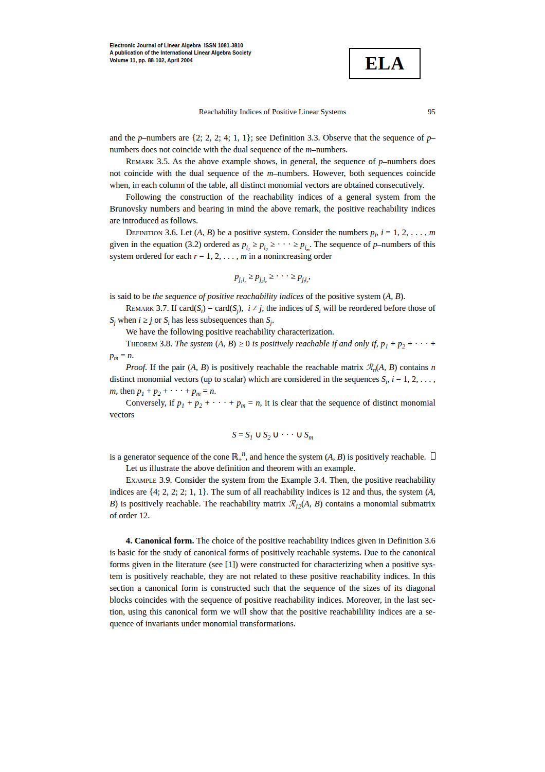Electronic Journal of Linear Algebra ISSN 1081-3810
A publication of the International Linear Algebra Society
Volume 11, pp. 88-102, April 2004
ELA
Reachability Indices of Positive Linear Systems 95
and the p–numbers are {2; 2, 2; 4; 1, 1}; see Definition 3.3. Observe that the sequence of p–numbers does not coincide with the dual sequence of the m–numbers.
Remark 3.5. As the above example shows, in general, the sequence of p–numbers does not coincide with the dual sequence of the m–numbers. However, both sequences coincide when, in each column of the table, all distinct monomial vectors are obtained consecutively.
Following the construction of the reachability indices of a general system from the Brunovsky numbers and bearing in mind the above remark, the positive reachability indices are introduced as follows.
Definition 3.6. Let (A, B) be a positive system. Consider the numbers pi, i = 1, 2, . . . , m given in the equation (3.2) ordered as pi1 ≥ pi2 ≥ · · · ≥ pim. The sequence of p–numbers of this system ordered for each r = 1, 2, . . . , m in a nonincreasing order
pj1ir ≥ pj2ir ≥ · · · ≥ pjlir,
is said to be the sequence of positive reachability indices of the positive system (A, B).
Remark 3.7. If card(Si) = card(Sj), i ≠ j, the indices of Si will be reordered before those of Sj when i ≥ j or Si has less subsequences than Sj.
We have the following positive reachability characterization.
Theorem 3.8. The system (A, B) ≥ 0 is positively reachable if and only if, p1 + p2 + · · · + pm = n.
Proof. If the pair (A, B) is positively reachable the reachable matrix ℛn(A, B) contains n distinct monomial vectors (up to scalar) which are considered in the sequences Si, i = 1, 2, . . . , m, then p1 + p2 + · · · + pm = n.
Conversely, if p1 + p2 + · · · + pm = n, it is clear that the sequence of distinct monomial vectors
S = S1 ∪ S2 ∪ · · · ∪ Sm
is a generator sequence of the cone ℝ+n, and hence the system (A, B) is positively reachable.
Let us illustrate the above definition and theorem with an example.
Example 3.9. Consider the system from the Example 3.4. Then, the positive reachability indices are {4; 2, 2; 2; 1, 1}. The sum of all reachability indices is 12 and thus, the system (A, B) is positively reachable. The reachability matrix ℛ12(A, B) contains a monomial submatrix of order 12.
4. Canonical form. The choice of the positive reachability indices given in Definition 3.6 is basic for the study of canonical forms of positively reachable systems. Due to the canonical forms given in the literature (see [1]) were constructed for characterizing when a positive system is positively reachable, they are not related to these positive reachability indices. In this section a canonical form is constructed such that the sequence of the sizes of its diagonal blocks coincides with the sequence of positive reachability indices. Moreover, in the last section, using this canonical form we will show that the positive reachabilility indices are a sequence of invariants under monomial transformations.